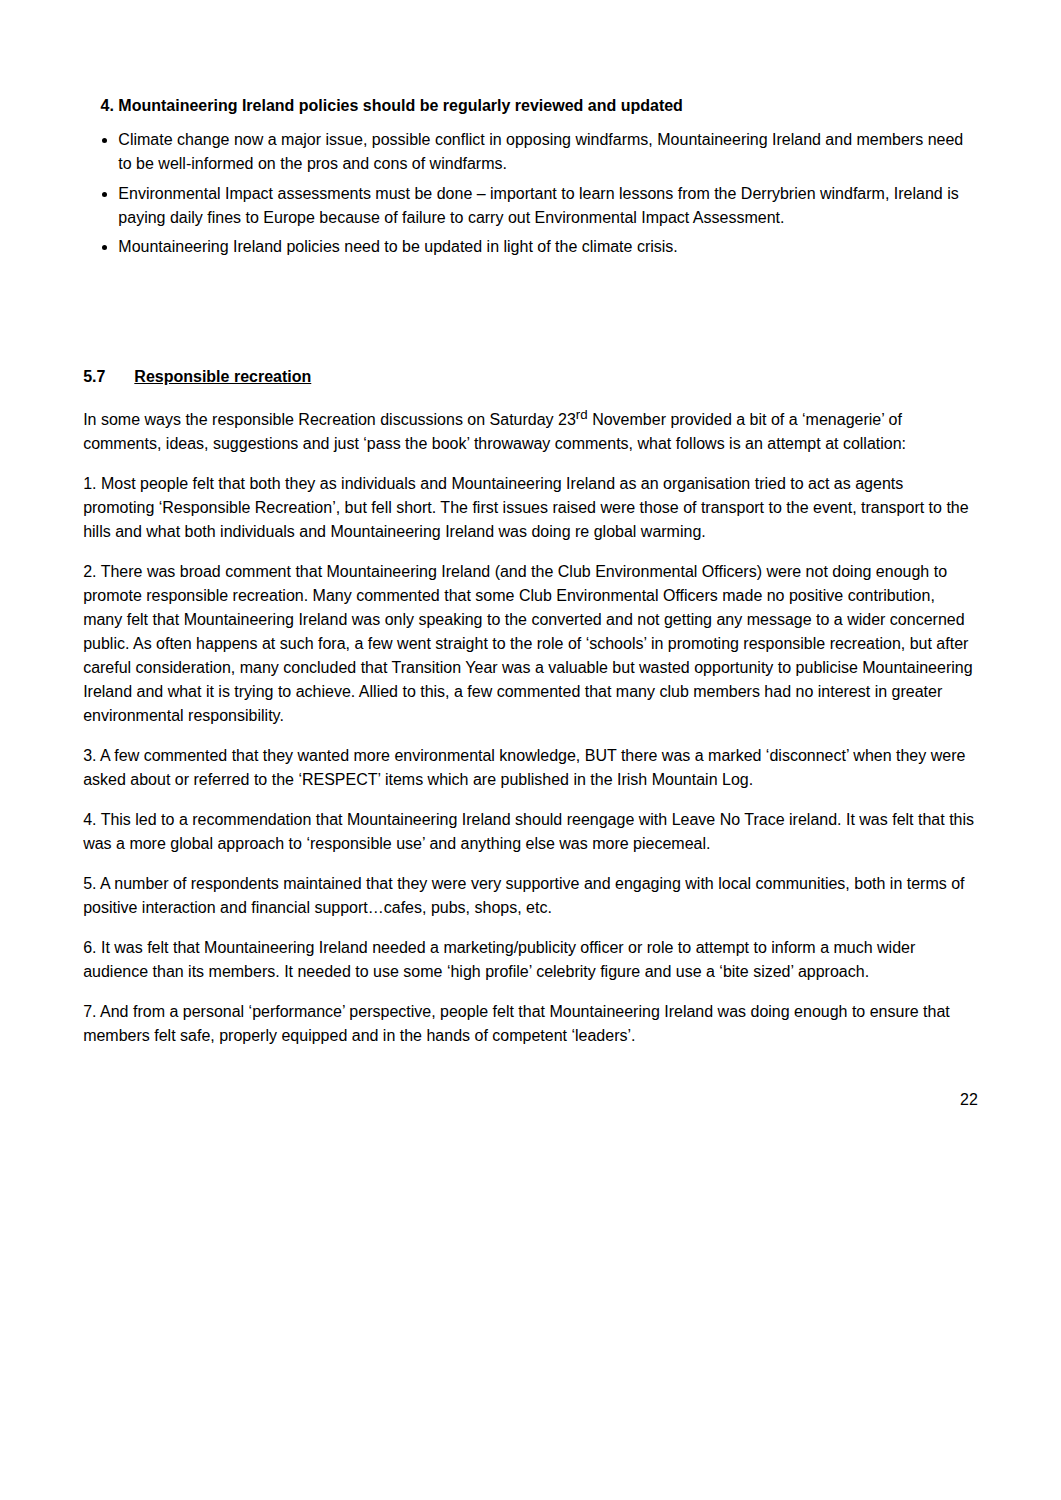Mountaineering Ireland policies should be regularly reviewed and updated
Climate change now a major issue, possible conflict in opposing windfarms, Mountaineering Ireland and members need to be well-informed on the pros and cons of windfarms.
Environmental Impact assessments must be done – important to learn lessons from the Derrybrien windfarm, Ireland is paying daily fines to Europe because of failure to carry out Environmental Impact Assessment.
Mountaineering Ireland policies need to be updated in light of the climate crisis.
5.7 Responsible recreation
In some ways the responsible Recreation discussions on Saturday 23rd November provided a bit of a ‘menagerie’ of comments, ideas, suggestions and just ‘pass the book’ throwaway comments, what follows is an attempt at collation:
1. Most people felt that both they as individuals and Mountaineering Ireland as an organisation tried to act as agents promoting ‘Responsible Recreation’, but fell short. The first issues raised were those of transport to the event, transport to the hills and what both individuals and Mountaineering Ireland was doing re global warming.
2. There was broad comment that Mountaineering Ireland (and the Club Environmental Officers) were not doing enough to promote responsible recreation. Many commented that some Club Environmental Officers made no positive contribution, many felt that Mountaineering Ireland was only speaking to the converted and not getting any message to a wider concerned public. As often happens at such fora, a few went straight to the role of ‘schools’ in promoting responsible recreation, but after careful consideration, many concluded that Transition Year was a valuable but wasted opportunity to publicise Mountaineering Ireland and what it is trying to achieve. Allied to this, a few commented that many club members had no interest in greater environmental responsibility.
3. A few commented that they wanted more environmental knowledge, BUT there was a marked ‘disconnect’ when they were asked about or referred to the ‘RESPECT’ items which are published in the Irish Mountain Log.
4. This led to a recommendation that Mountaineering Ireland should reengage with Leave No Trace ireland. It was felt that this was a more global approach to ‘responsible use’ and anything else was more piecemeal.
5. A number of respondents maintained that they were very supportive and engaging with local communities, both in terms of positive interaction and financial support…cafes, pubs, shops, etc.
6. It was felt that Mountaineering Ireland needed a marketing/publicity officer or role to attempt to inform a much wider audience than its members. It needed to use some ‘high profile’ celebrity figure and use a ‘bite sized’ approach.
7. And from a personal ‘performance’ perspective, people felt that Mountaineering Ireland was doing enough to ensure that members felt safe, properly equipped and in the hands of competent ‘leaders’.
22